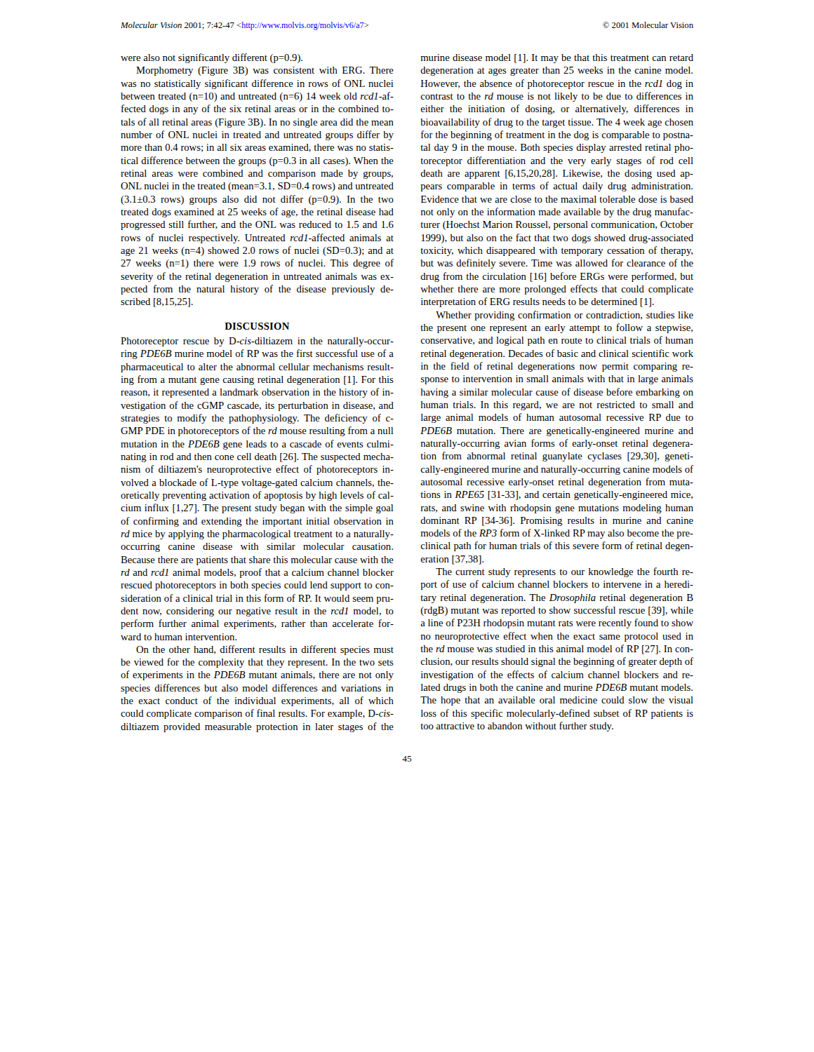Molecular Vision 2001; 7:42-47 <http://www.molvis.org/molvis/v6/a7>
© 2001 Molecular Vision
were also not significantly different (p=0.9).
Morphometry (Figure 3B) was consistent with ERG. There was no statistically significant difference in rows of ONL nuclei between treated (n=10) and untreated (n=6) 14 week old rcd1-affected dogs in any of the six retinal areas or in the combined totals of all retinal areas (Figure 3B). In no single area did the mean number of ONL nuclei in treated and untreated groups differ by more than 0.4 rows; in all six areas examined, there was no statistical difference between the groups (p=0.3 in all cases). When the retinal areas were combined and comparison made by groups, ONL nuclei in the treated (mean=3.1, SD=0.4 rows) and untreated (3.1±0.3 rows) groups also did not differ (p=0.9). In the two treated dogs examined at 25 weeks of age, the retinal disease had progressed still further, and the ONL was reduced to 1.5 and 1.6 rows of nuclei respectively. Untreated rcd1-affected animals at age 21 weeks (n=4) showed 2.0 rows of nuclei (SD=0.3); and at 27 weeks (n=1) there were 1.9 rows of nuclei. This degree of severity of the retinal degeneration in untreated animals was expected from the natural history of the disease previously described [8,15,25].
DISCUSSION
Photoreceptor rescue by D-cis-diltiazem in the naturally-occurring PDE6B murine model of RP was the first successful use of a pharmaceutical to alter the abnormal cellular mechanisms resulting from a mutant gene causing retinal degeneration [1]. For this reason, it represented a landmark observation in the history of investigation of the cGMP cascade, its perturbation in disease, and strategies to modify the pathophysiology. The deficiency of c-GMP PDE in photoreceptors of the rd mouse resulting from a null mutation in the PDE6B gene leads to a cascade of events culminating in rod and then cone cell death [26]. The suspected mechanism of diltiazem's neuroprotective effect of photoreceptors involved a blockade of L-type voltage-gated calcium channels, theoretically preventing activation of apoptosis by high levels of calcium influx [1,27]. The present study began with the simple goal of confirming and extending the important initial observation in rd mice by applying the pharmacological treatment to a naturally-occurring canine disease with similar molecular causation. Because there are patients that share this molecular cause with the rd and rcd1 animal models, proof that a calcium channel blocker rescued photoreceptors in both species could lend support to consideration of a clinical trial in this form of RP. It would seem prudent now, considering our negative result in the rcd1 model, to perform further animal experiments, rather than accelerate forward to human intervention.
On the other hand, different results in different species must be viewed for the complexity that they represent. In the two sets of experiments in the PDE6B mutant animals, there are not only species differences but also model differences and variations in the exact conduct of the individual experiments, all of which could complicate comparison of final results. For example, D-cis-diltiazem provided measurable protection in later stages of the murine disease model [1]. It may be that this treatment can retard degeneration at ages greater than 25 weeks in the canine model. However, the absence of photoreceptor rescue in the rcd1 dog in contrast to the rd mouse is not likely to be due to differences in either the initiation of dosing, or alternatively, differences in bioavailability of drug to the target tissue. The 4 week age chosen for the beginning of treatment in the dog is comparable to postnatal day 9 in the mouse. Both species display arrested retinal photoreceptor differentiation and the very early stages of rod cell death are apparent [6,15,20,28]. Likewise, the dosing used appears comparable in terms of actual daily drug administration. Evidence that we are close to the maximal tolerable dose is based not only on the information made available by the drug manufacturer (Hoechst Marion Roussel, personal communication, October 1999), but also on the fact that two dogs showed drug-associated toxicity, which disappeared with temporary cessation of therapy, but was definitely severe. Time was allowed for clearance of the drug from the circulation [16] before ERGs were performed, but whether there are more prolonged effects that could complicate interpretation of ERG results needs to be determined [1].
Whether providing confirmation or contradiction, studies like the present one represent an early attempt to follow a stepwise, conservative, and logical path en route to clinical trials of human retinal degeneration. Decades of basic and clinical scientific work in the field of retinal degenerations now permit comparing response to intervention in small animals with that in large animals having a similar molecular cause of disease before embarking on human trials. In this regard, we are not restricted to small and large animal models of human autosomal recessive RP due to PDE6B mutation. There are genetically-engineered murine and naturally-occurring avian forms of early-onset retinal degeneration from abnormal retinal guanylate cyclases [29,30], genetically-engineered murine and naturally-occurring canine models of autosomal recessive early-onset retinal degeneration from mutations in RPE65 [31-33], and certain genetically-engineered mice, rats, and swine with rhodopsin gene mutations modeling human dominant RP [34-36]. Promising results in murine and canine models of the RP3 form of X-linked RP may also become the pre-clinical path for human trials of this severe form of retinal degeneration [37,38].
The current study represents to our knowledge the fourth report of use of calcium channel blockers to intervene in a hereditary retinal degeneration. The Drosophila retinal degeneration B (rdgB) mutant was reported to show successful rescue [39], while a line of P23H rhodopsin mutant rats were recently found to show no neuroprotective effect when the exact same protocol used in the rd mouse was studied in this animal model of RP [27]. In conclusion, our results should signal the beginning of greater depth of investigation of the effects of calcium channel blockers and related drugs in both the canine and murine PDE6B mutant models. The hope that an available oral medicine could slow the visual loss of this specific molecularly-defined subset of RP patients is too attractive to abandon without further study.
45